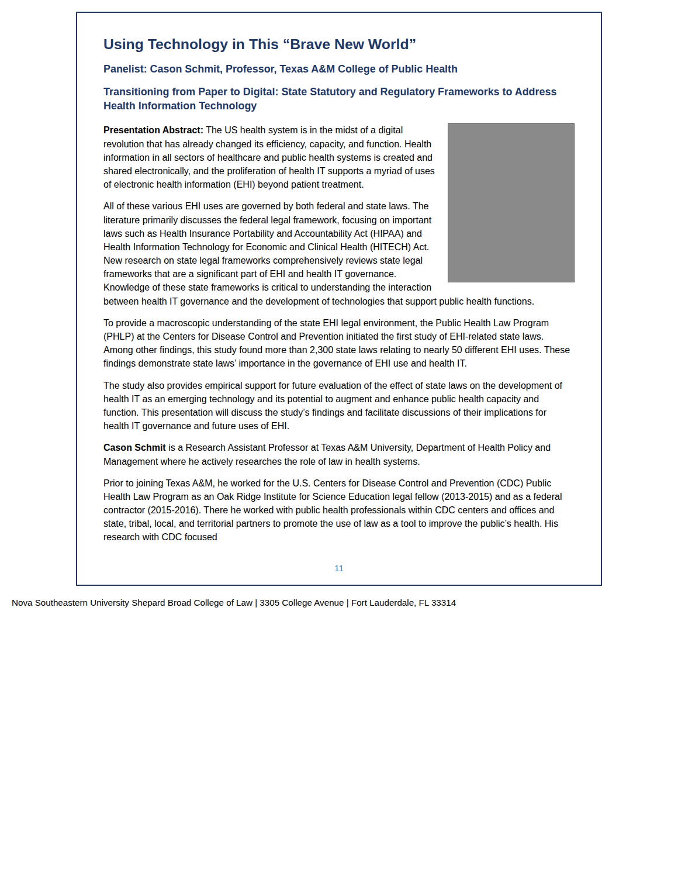Using Technology in This “Brave New World”
Panelist: Cason Schmit, Professor, Texas A&M College of Public Health
Transitioning from Paper to Digital: State Statutory and Regulatory Frameworks to Address Health Information Technology
Presentation Abstract: The US health system is in the midst of a digital revolution that has already changed its efficiency, capacity, and function. Health information in all sectors of healthcare and public health systems is created and shared electronically, and the proliferation of health IT supports a myriad of uses of electronic health information (EHI) beyond patient treatment.
All of these various EHI uses are governed by both federal and state laws. The literature primarily discusses the federal legal framework, focusing on important laws such as Health Insurance Portability and Accountability Act (HIPAA) and Health Information Technology for Economic and Clinical Health (HITECH) Act. New research on state legal frameworks comprehensively reviews state legal frameworks that are a significant part of EHI and health IT governance. Knowledge of these state frameworks is critical to understanding the interaction between health IT governance and the development of technologies that support public health functions.
To provide a macroscopic understanding of the state EHI legal environment, the Public Health Law Program (PHLP) at the Centers for Disease Control and Prevention initiated the first study of EHI-related state laws. Among other findings, this study found more than 2,300 state laws relating to nearly 50 different EHI uses. These findings demonstrate state laws’ importance in the governance of EHI use and health IT.
The study also provides empirical support for future evaluation of the effect of state laws on the development of health IT as an emerging technology and its potential to augment and enhance public health capacity and function. This presentation will discuss the study’s findings and facilitate discussions of their implications for health IT governance and future uses of EHI.
Cason Schmit is a Research Assistant Professor at Texas A&M University, Department of Health Policy and Management where he actively researches the role of law in health systems.
Prior to joining Texas A&M, he worked for the U.S. Centers for Disease Control and Prevention (CDC) Public Health Law Program as an Oak Ridge Institute for Science Education legal fellow (2013-2015) and as a federal contractor (2015-2016). There he worked with public health professionals within CDC centers and offices and state, tribal, local, and territorial partners to promote the use of law as a tool to improve the public’s health. His research with CDC focused
11
Nova Southeastern University Shepard Broad College of Law | 3305 College Avenue | Fort Lauderdale, FL 33314